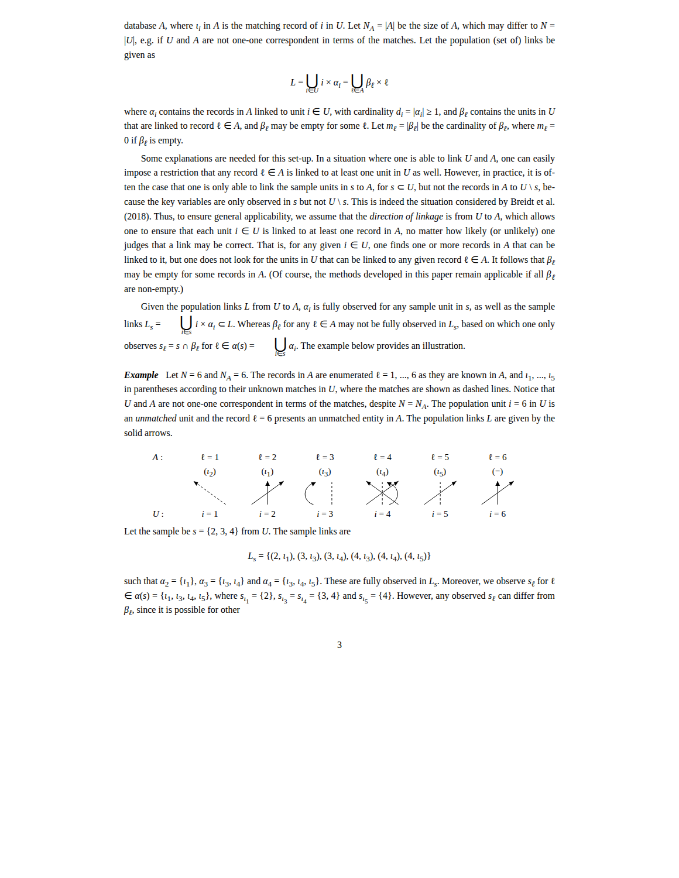database A, where ιi in A is the matching record of i in U. Let NA = |A| be the size of A, which may differ to N = |U|, e.g. if U and A are not one-one correspondent in terms of the matches. Let the population (set of) links be given as
L = ⋃i∈U i × αi = ⋃ℓ∈A βℓ × ℓ
where αi contains the records in A linked to unit i ∈ U, with cardinality di = |αi| ≥ 1, and βℓ contains the units in U that are linked to record ℓ ∈ A, and βℓ may be empty for some ℓ. Let mℓ = |βℓ| be the cardinality of βℓ, where mℓ = 0 if βℓ is empty.
Some explanations are needed for this set-up. In a situation where one is able to link U and A, one can easily impose a restriction that any record ℓ ∈ A is linked to at least one unit in U as well. However, in practice, it is often the case that one is only able to link the sample units in s to A, for s ⊂ U, but not the records in A to U \ s, because the key variables are only observed in s but not U \ s. This is indeed the situation considered by Breidt et al. (2018). Thus, to ensure general applicability, we assume that the direction of linkage is from U to A, which allows one to ensure that each unit i ∈ U is linked to at least one record in A, no matter how likely (or unlikely) one judges that a link may be correct. That is, for any given i ∈ U, one finds one or more records in A that can be linked to it, but one does not look for the units in U that can be linked to any given record ℓ ∈ A. It follows that βℓ may be empty for some records in A. (Of course, the methods developed in this paper remain applicable if all βℓ are non-empty.)
Given the population links L from U to A, αi is fully observed for any sample unit in s, as well as the sample links Ls = ⋃i∈s i × αi ⊂ L. Whereas βℓ for any ℓ ∈ A may not be fully observed in Ls, based on which one only observes sℓ = s ∩ βℓ for ℓ ∈ α(s) = ⋃i∈s αi. The example below provides an illustration.
Example Let N = 6 and NA = 6. The records in A are enumerated ℓ = 1, ..., 6 as they are known in A, and ι1, ..., ι5 in parentheses according to their unknown matches in U, where the matches are shown as dashed lines. Notice that U and A are not one-one correspondent in terms of the matches, despite N = NA. The population unit i = 6 in U is an unmatched unit and the record ℓ = 6 presents an unmatched entity in A. The population links L are given by the solid arrows.
| A : | ℓ = 1 | ℓ = 2 | ℓ = 3 | ℓ = 4 | ℓ = 5 | ℓ = 6 |
| | ( ι 2 ) | ( ι 1 ) | ( ι 3 ) | ( ι 4 ) | ( ι 5 ) | (−) |
| U : | i = 1 | i = 2 | i = 3 | i = 4 | i = 5 | i = 6 |
Let the sample be s = {2, 3, 4} from U. The sample links are
Ls = {(2, ι1), (3, ι3), (3, ι4), (4, ι3), (4, ι4), (4, ι5)}
such that α2 = {ι1}, α3 = {ι3, ι4} and α4 = {ι3, ι4, ι5}. These are fully observed in Ls. Moreover, we observe sℓ for ℓ ∈ α(s) = {ι1, ι3, ι4, ι5}, where sι1 = {2}, sι3 = sι4 = {3, 4} and sι5 = {4}. However, any observed sℓ can differ from βℓ, since it is possible for other
3